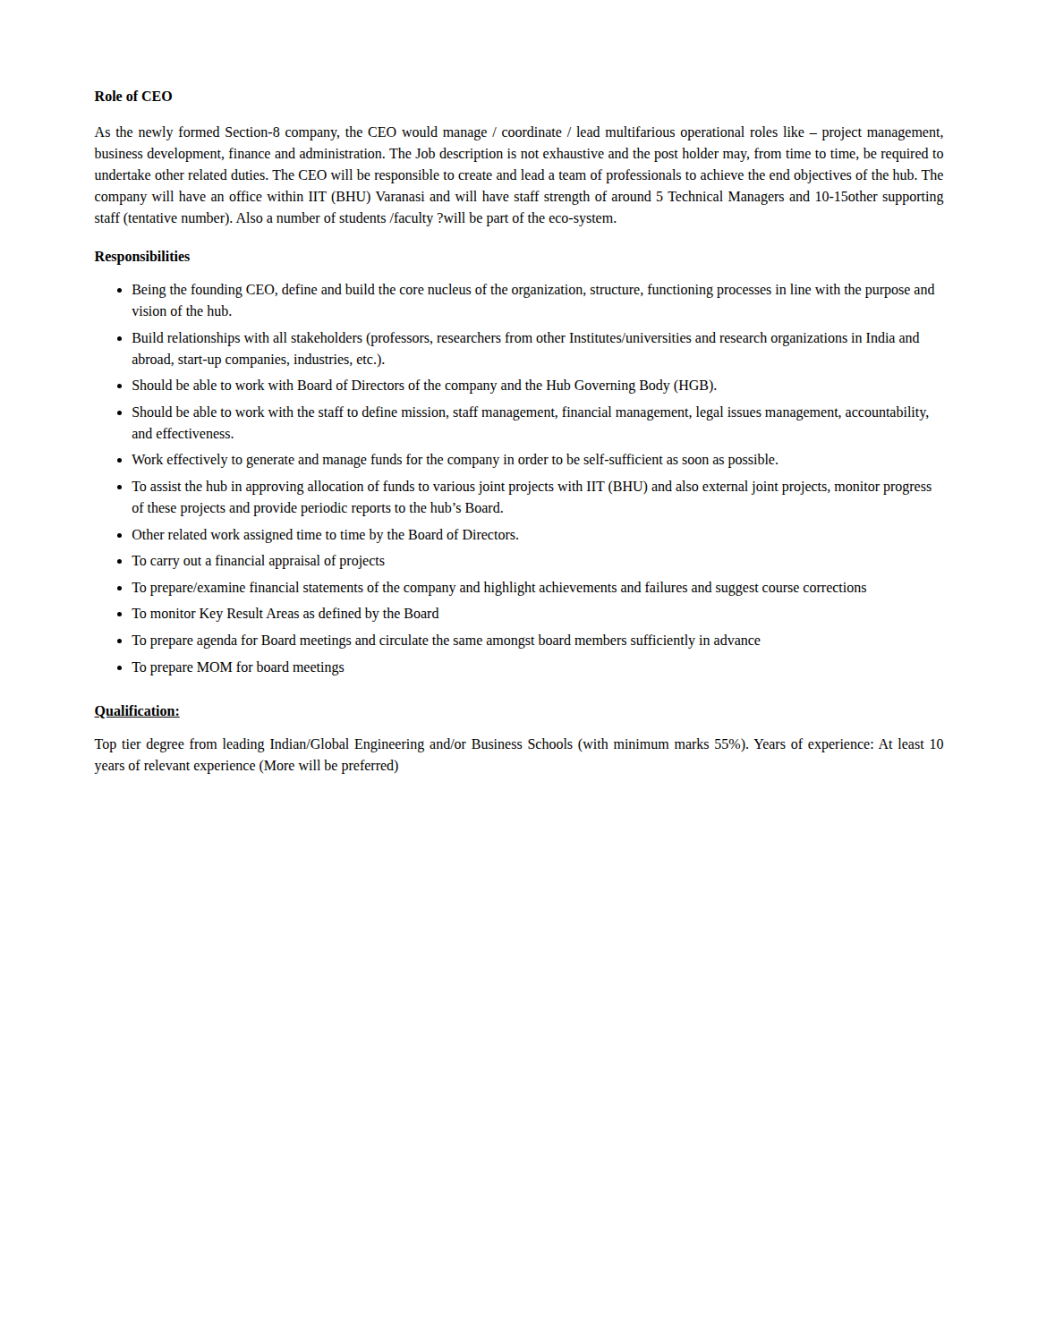Role of CEO
As the newly formed Section-8 company, the CEO would manage / coordinate / lead multifarious operational roles like – project management, business development, finance and administration. The Job description is not exhaustive and the post holder may, from time to time, be required to undertake other related duties. The CEO will be responsible to create and lead a team of professionals to achieve the end objectives of the hub. The company will have an office within IIT (BHU) Varanasi and will have staff strength of around 5 Technical Managers and 10-15other supporting staff (tentative number). Also a number of students /faculty ?will be part of the eco-system.
Responsibilities
Being the founding CEO, define and build the core nucleus of the organization, structure, functioning processes in line with the purpose and vision of the hub.
Build relationships with all stakeholders (professors, researchers from other Institutes/universities and research organizations in India and abroad, start-up companies, industries, etc.).
Should be able to work with Board of Directors of the company and the Hub Governing Body (HGB).
Should be able to work with the staff to define mission, staff management, financial management, legal issues management, accountability, and effectiveness.
Work effectively to generate and manage funds for the company in order to be self-sufficient as soon as possible.
To assist the hub in approving allocation of funds to various joint projects with IIT (BHU) and also external joint projects, monitor progress of these projects and provide periodic reports to the hub’s Board.
Other related work assigned time to time by the Board of Directors.
To carry out a financial appraisal of projects
To prepare/examine financial statements of the company and highlight achievements and failures and suggest course corrections
To monitor Key Result Areas as defined by the Board
To prepare agenda for Board meetings and circulate the same amongst board members sufficiently in advance
To prepare MOM for board meetings
Qualification:
Top tier degree from leading Indian/Global Engineering and/or Business Schools (with minimum marks 55%). Years of experience: At least 10 years of relevant experience (More will be preferred)